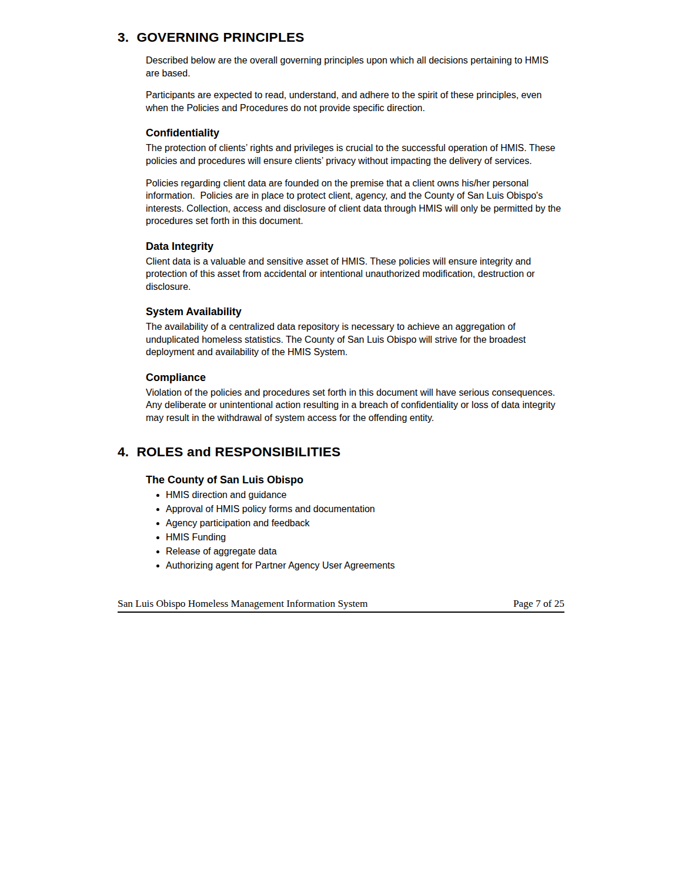3. GOVERNING PRINCIPLES
Described below are the overall governing principles upon which all decisions pertaining to HMIS are based.
Participants are expected to read, understand, and adhere to the spirit of these principles, even when the Policies and Procedures do not provide specific direction.
Confidentiality
The protection of clients’ rights and privileges is crucial to the successful operation of HMIS. These policies and procedures will ensure clients’ privacy without impacting the delivery of services.
Policies regarding client data are founded on the premise that a client owns his/her personal information. Policies are in place to protect client, agency, and the County of San Luis Obispo's interests. Collection, access and disclosure of client data through HMIS will only be permitted by the procedures set forth in this document.
Data Integrity
Client data is a valuable and sensitive asset of HMIS. These policies will ensure integrity and protection of this asset from accidental or intentional unauthorized modification, destruction or disclosure.
System Availability
The availability of a centralized data repository is necessary to achieve an aggregation of unduplicated homeless statistics. The County of San Luis Obispo will strive for the broadest deployment and availability of the HMIS System.
Compliance
Violation of the policies and procedures set forth in this document will have serious consequences. Any deliberate or unintentional action resulting in a breach of confidentiality or loss of data integrity may result in the withdrawal of system access for the offending entity.
4. ROLES and RESPONSIBILITIES
The County of San Luis Obispo
HMIS direction and guidance
Approval of HMIS policy forms and documentation
Agency participation and feedback
HMIS Funding
Release of aggregate data
Authorizing agent for Partner Agency User Agreements
San Luis Obispo Homeless Management Information System Page 7 of 25